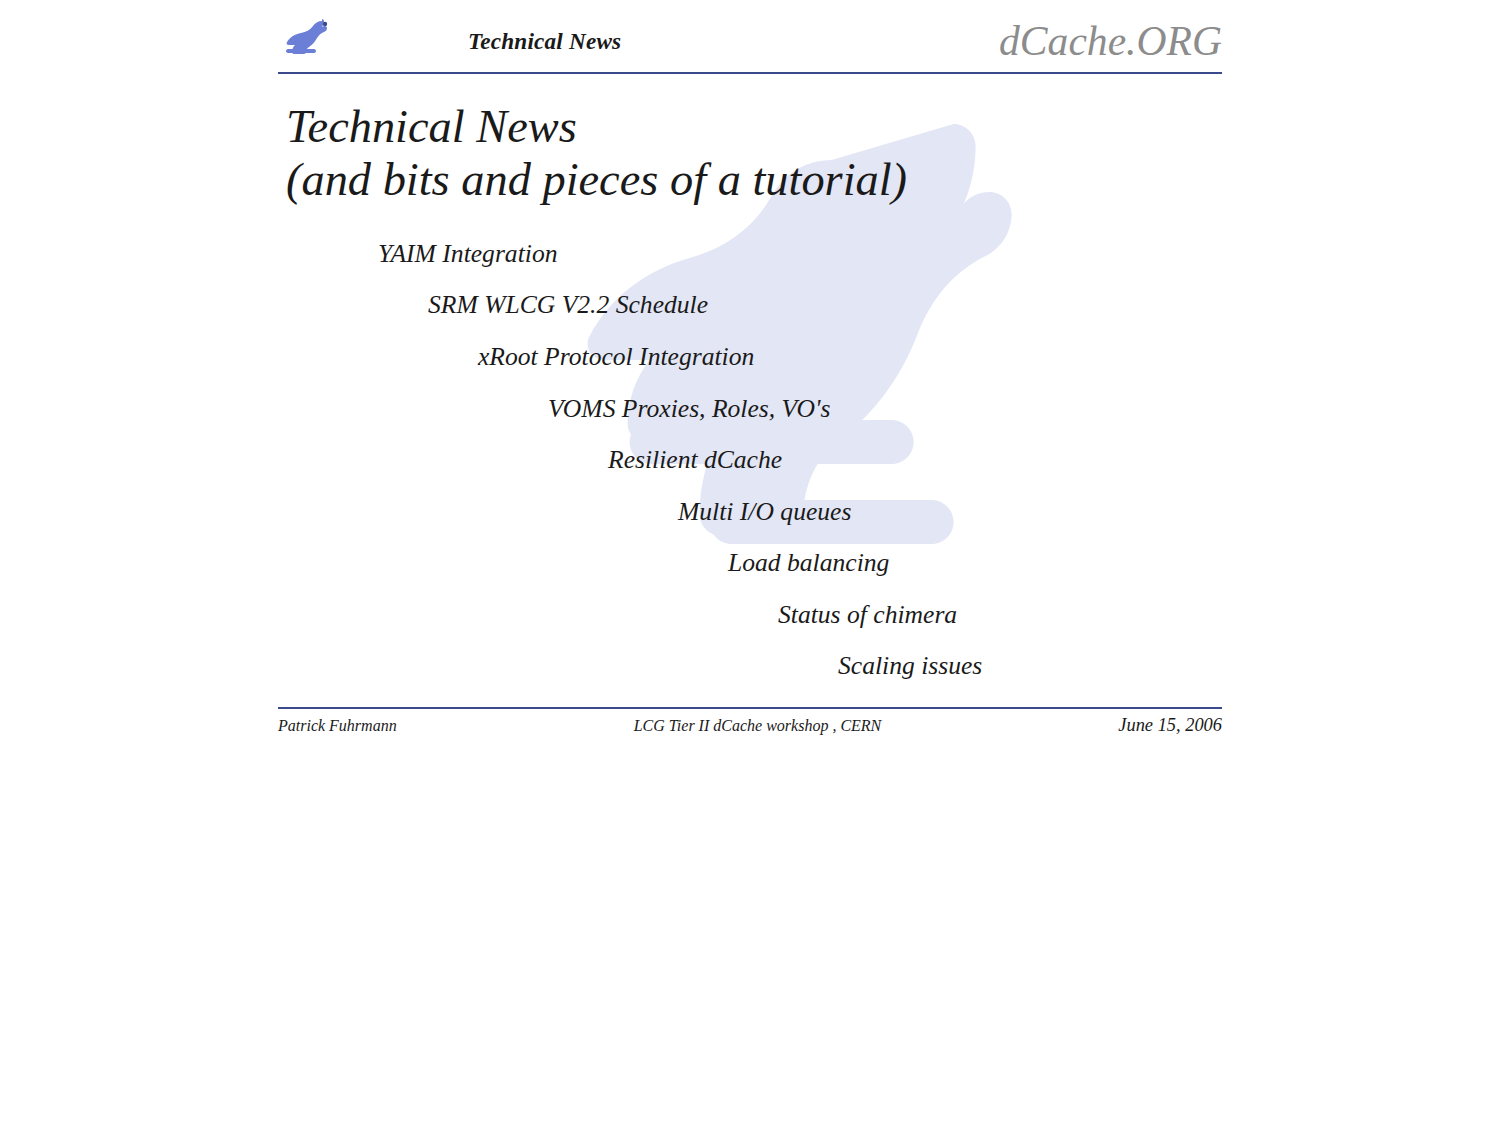Technical News
dCache.ORG
Technical News (and bits and pieces of a tutorial)
YAIM Integration
SRM WLCG V2.2 Schedule
xRoot Protocol Integration
VOMS Proxies, Roles, VO's
Resilient dCache
Multi I/O queues
Load balancing
Status of chimera
Scaling issues
Patrick Fuhrmann
LCG Tier II dCache workshop , CERN
June 15, 2006